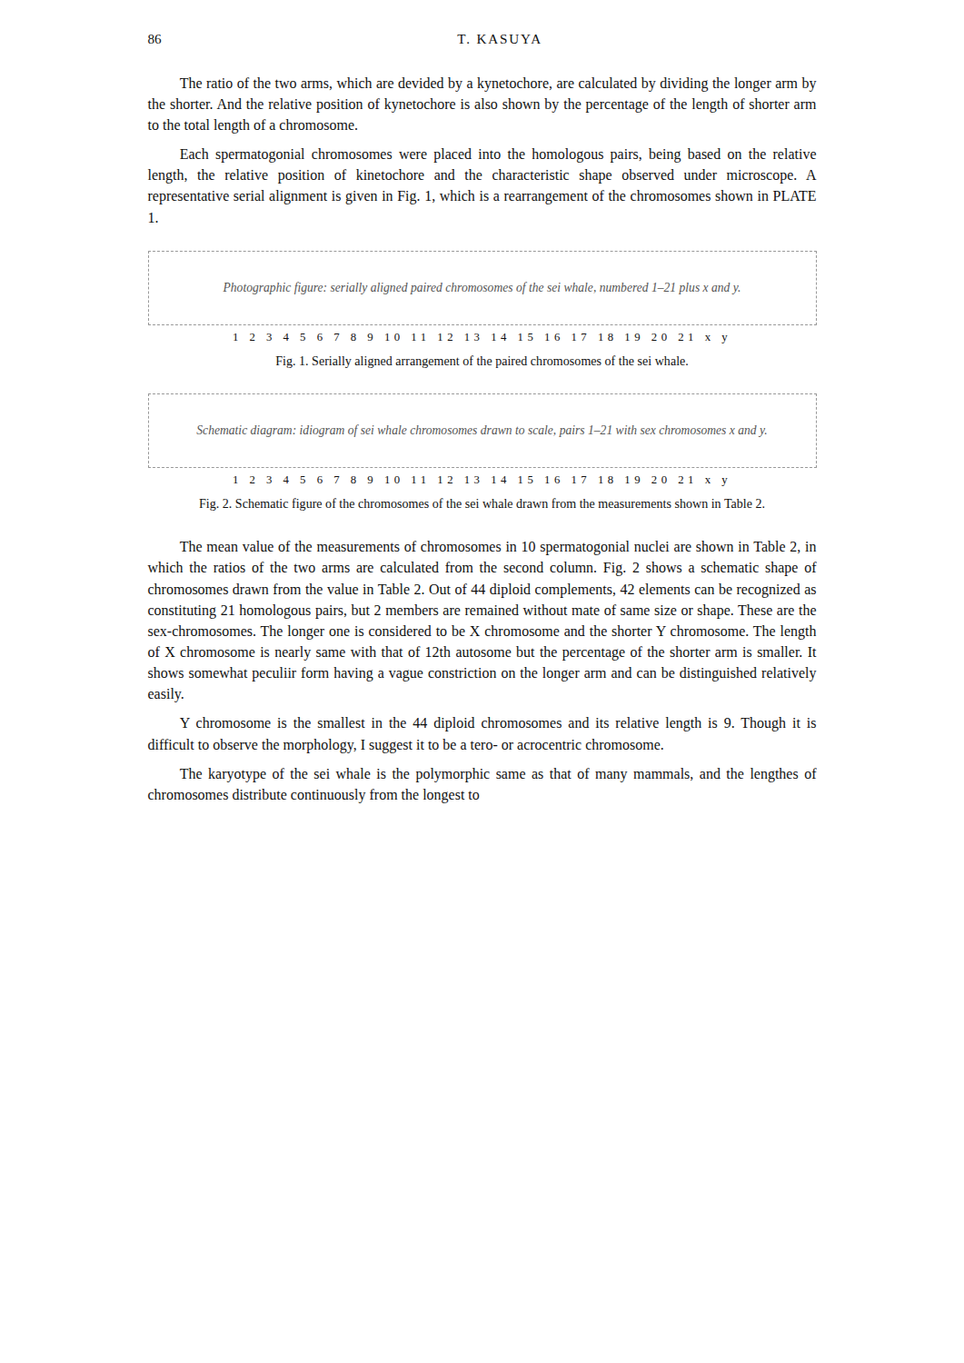86 T. Kasuya
The ratio of the two arms, which are devided by a kynetochore, are calculated by dividing the longer arm by the shorter. And the relative position of kynetochore is also shown by the percentage of the length of shorter arm to the total length of a chromosome.
Each spermatogonial chromosomes were placed into the homologous pairs, being based on the relative length, the relative position of kinetochore and the characteristic shape observed under microscope. A representative serial alignment is given in Fig. 1, which is a rearrangement of the chromosomes shown in PLATE 1.
Photographic figure: serially aligned paired chromosomes of the sei whale, numbered 1–21 plus x and y.
1 2 3 4 5 6 7 8 9 10 11 12 13 14 15 16 17 18 19 20 21 x y
Fig. 1. Serially aligned arrangement of the paired chromosomes of the sei whale.
Schematic diagram: idiogram of sei whale chromosomes drawn to scale, pairs 1–21 with sex chromosomes x and y.
1 2 3 4 5 6 7 8 9 10 11 12 13 14 15 16 17 18 19 20 21 x y
Fig. 2. Schematic figure of the chromosomes of the sei whale drawn from the measurements shown in Table 2.
The mean value of the measurements of chromosomes in 10 spermatogonial nuclei are shown in Table 2, in which the ratios of the two arms are calculated from the second column. Fig. 2 shows a schematic shape of chromosomes drawn from the value in Table 2. Out of 44 diploid complements, 42 elements can be recognized as constituting 21 homologous pairs, but 2 members are remained without mate of same size or shape. These are the sex-chromosomes. The longer one is considered to be X chromosome and the shorter Y chromosome. The length of X chromosome is nearly same with that of 12th autosome but the percentage of the shorter arm is smaller. It shows somewhat peculiir form having a vague constriction on the longer arm and can be distinguished relatively easily.
Y chromosome is the smallest in the 44 diploid chromosomes and its relative length is 9. Though it is difficult to observe the morphology, I suggest it to be a tero- or acrocentric chromosome.
The karyotype of the sei whale is the polymorphic same as that of many mammals, and the lengthes of chromosomes distribute continuously from the longest to